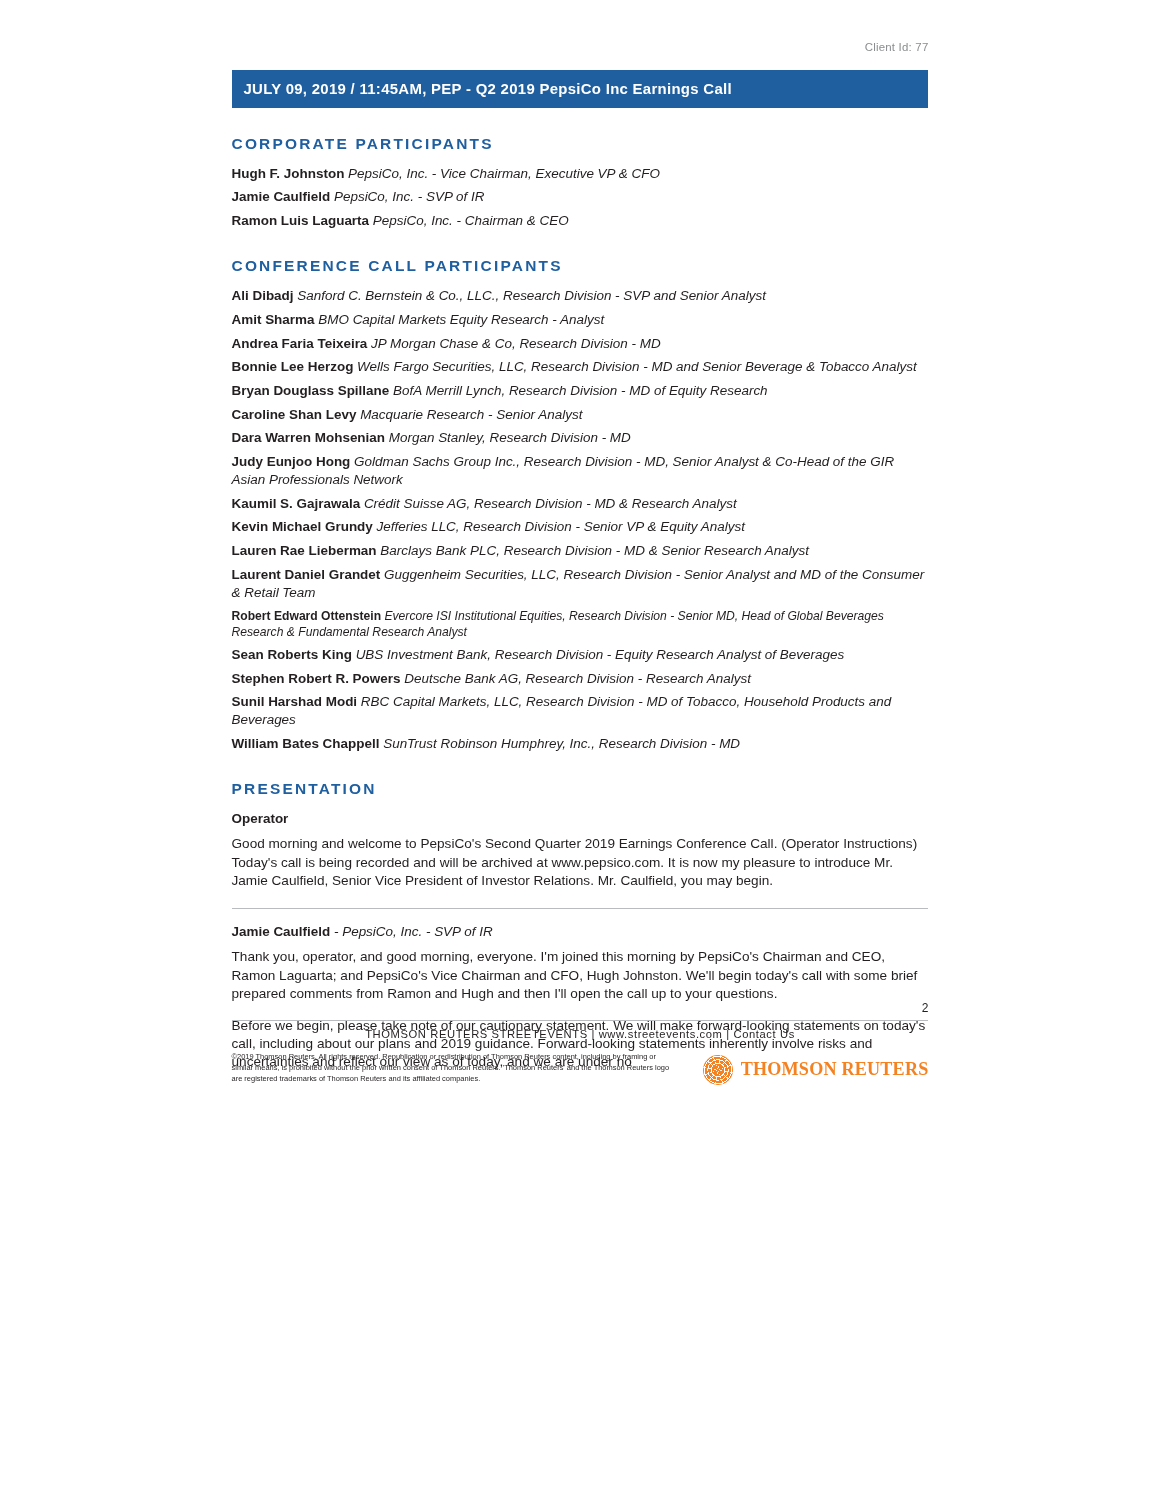Client Id: 77
JULY 09, 2019 / 11:45AM, PEP - Q2 2019 PepsiCo Inc Earnings Call
Corporate Participants
Hugh F. Johnston PepsiCo, Inc. - Vice Chairman, Executive VP & CFO
Jamie Caulfield PepsiCo, Inc. - SVP of IR
Ramon Luis Laguarta PepsiCo, Inc. - Chairman & CEO
Conference Call Participants
Ali Dibadj Sanford C. Bernstein & Co., LLC., Research Division - SVP and Senior Analyst
Amit Sharma BMO Capital Markets Equity Research - Analyst
Andrea Faria Teixeira JP Morgan Chase & Co, Research Division - MD
Bonnie Lee Herzog Wells Fargo Securities, LLC, Research Division - MD and Senior Beverage & Tobacco Analyst
Bryan Douglass Spillane BofA Merrill Lynch, Research Division - MD of Equity Research
Caroline Shan Levy Macquarie Research - Senior Analyst
Dara Warren Mohsenian Morgan Stanley, Research Division - MD
Judy Eunjoo Hong Goldman Sachs Group Inc., Research Division - MD, Senior Analyst & Co-Head of the GIR Asian Professionals Network
Kaumil S. Gajrawala Crédit Suisse AG, Research Division - MD & Research Analyst
Kevin Michael Grundy Jefferies LLC, Research Division - Senior VP & Equity Analyst
Lauren Rae Lieberman Barclays Bank PLC, Research Division - MD & Senior Research Analyst
Laurent Daniel Grandet Guggenheim Securities, LLC, Research Division - Senior Analyst and MD of the Consumer & Retail Team
Robert Edward Ottenstein Evercore ISI Institutional Equities, Research Division - Senior MD, Head of Global Beverages Research & Fundamental Research Analyst
Sean Roberts King UBS Investment Bank, Research Division - Equity Research Analyst of Beverages
Stephen Robert R. Powers Deutsche Bank AG, Research Division - Research Analyst
Sunil Harshad Modi RBC Capital Markets, LLC, Research Division - MD of Tobacco, Household Products and Beverages
William Bates Chappell SunTrust Robinson Humphrey, Inc., Research Division - MD
Presentation
Operator
Good morning and welcome to PepsiCo's Second Quarter 2019 Earnings Conference Call. (Operator Instructions) Today's call is being recorded and will be archived at www.pepsico.com. It is now my pleasure to introduce Mr. Jamie Caulfield, Senior Vice President of Investor Relations. Mr. Caulfield, you may begin.
Jamie Caulfield - PepsiCo, Inc. - SVP of IR
Thank you, operator, and good morning, everyone. I'm joined this morning by PepsiCo's Chairman and CEO, Ramon Laguarta; and PepsiCo's Vice Chairman and CFO, Hugh Johnston. We'll begin today's call with some brief prepared comments from Ramon and Hugh and then I'll open the call up to your questions.
Before we begin, please take note of our cautionary statement. We will make forward-looking statements on today's call, including about our plans and 2019 guidance. Forward-looking statements inherently involve risks and uncertainties and reflect our view as of today, and we are under no
2
THOMSON REUTERS STREETEVENTS | www.streetevents.com | Contact Us
©2019 Thomson Reuters. All rights reserved. Republication or redistribution of Thomson Reuters content, including by framing or similar means, is prohibited without the prior written consent of Thomson Reuters. 'Thomson Reuters' and the Thomson Reuters logo are registered trademarks of Thomson Reuters and its affiliated companies.
THOMSON REUTERS